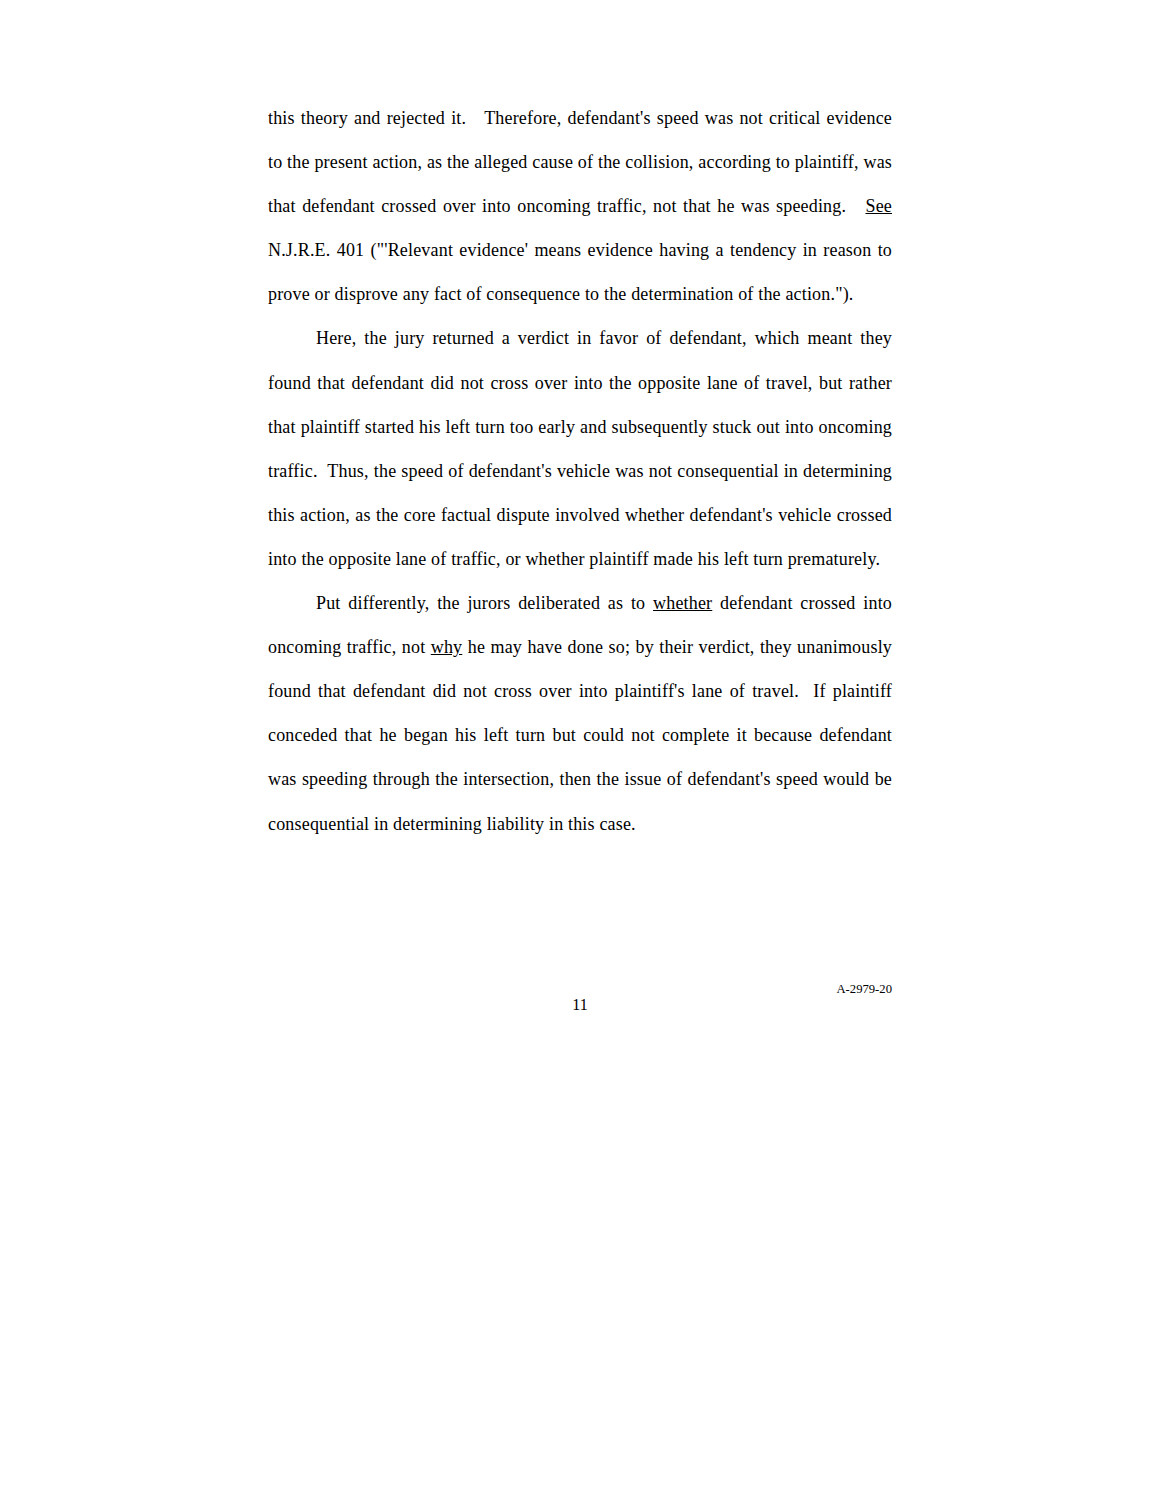this theory and rejected it. Therefore, defendant's speed was not critical evidence to the present action, as the alleged cause of the collision, according to plaintiff, was that defendant crossed over into oncoming traffic, not that he was speeding. See N.J.R.E. 401 ("'Relevant evidence' means evidence having a tendency in reason to prove or disprove any fact of consequence to the determination of the action.").
Here, the jury returned a verdict in favor of defendant, which meant they found that defendant did not cross over into the opposite lane of travel, but rather that plaintiff started his left turn too early and subsequently stuck out into oncoming traffic. Thus, the speed of defendant's vehicle was not consequential in determining this action, as the core factual dispute involved whether defendant's vehicle crossed into the opposite lane of traffic, or whether plaintiff made his left turn prematurely.
Put differently, the jurors deliberated as to whether defendant crossed into oncoming traffic, not why he may have done so; by their verdict, they unanimously found that defendant did not cross over into plaintiff's lane of travel. If plaintiff conceded that he began his left turn but could not complete it because defendant was speeding through the intersection, then the issue of defendant's speed would be consequential in determining liability in this case.
11
A-2979-20